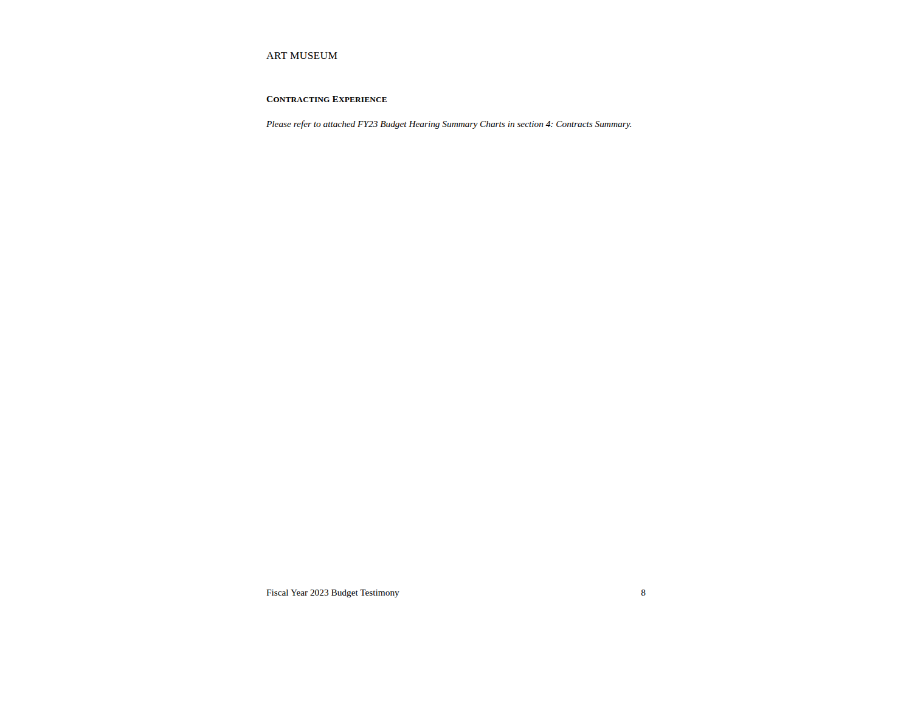ART MUSEUM
CONTRACTING EXPERIENCE
Please refer to attached FY23 Budget Hearing Summary Charts in section 4: Contracts Summary.
Fiscal Year 2023 Budget Testimony 8